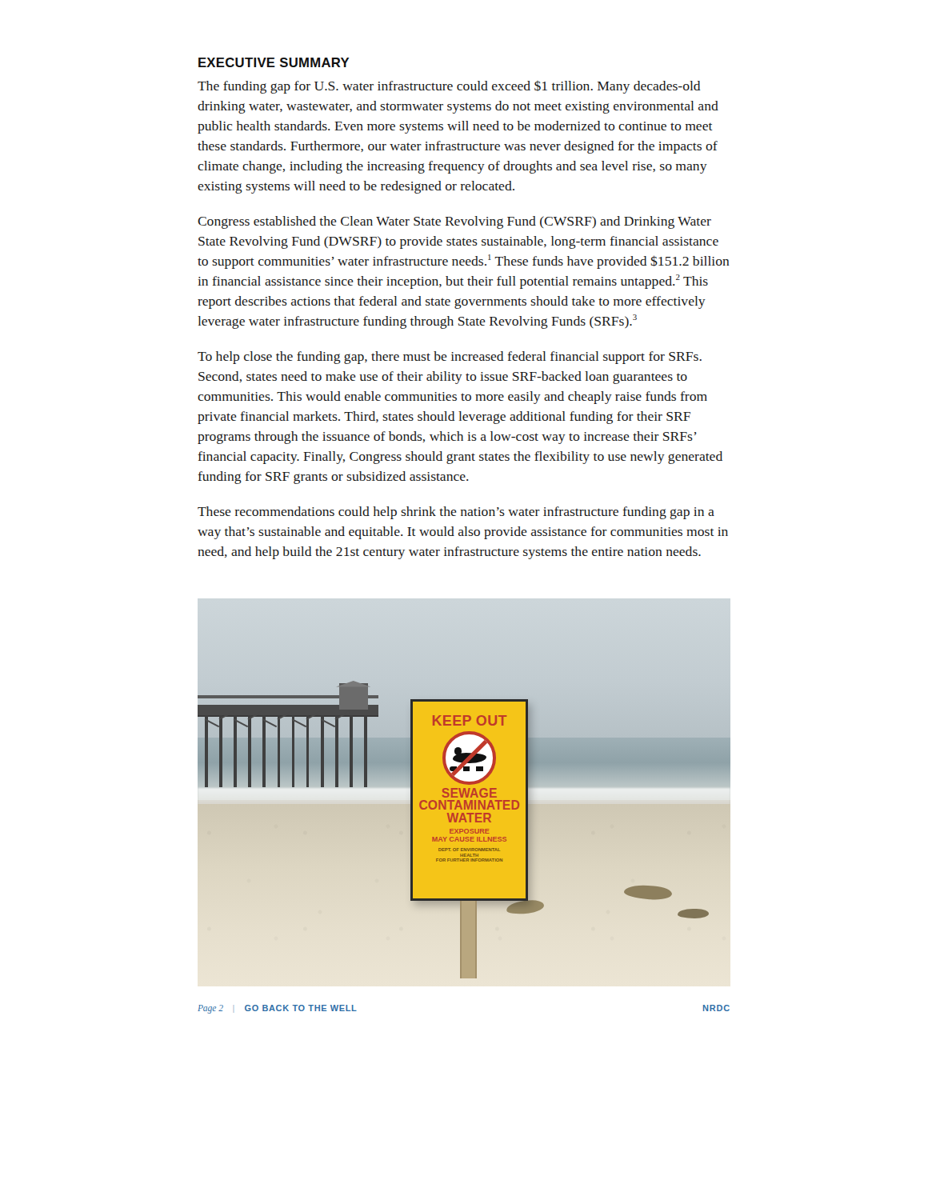Executive Summary
The funding gap for U.S. water infrastructure could exceed $1 trillion. Many decades-old drinking water, wastewater, and stormwater systems do not meet existing environmental and public health standards. Even more systems will need to be modernized to continue to meet these standards. Furthermore, our water infrastructure was never designed for the impacts of climate change, including the increasing frequency of droughts and sea level rise, so many existing systems will need to be redesigned or relocated.
Congress established the Clean Water State Revolving Fund (CWSRF) and Drinking Water State Revolving Fund (DWSRF) to provide states sustainable, long-term financial assistance to support communities’ water infrastructure needs.1 These funds have provided $151.2 billion in financial assistance since their inception, but their full potential remains untapped.2 This report describes actions that federal and state governments should take to more effectively leverage water infrastructure funding through State Revolving Funds (SRFs).3
To help close the funding gap, there must be increased federal financial support for SRFs. Second, states need to make use of their ability to issue SRF-backed loan guarantees to communities. This would enable communities to more easily and cheaply raise funds from private financial markets. Third, states should leverage additional funding for their SRF programs through the issuance of bonds, which is a low-cost way to increase their SRFs’ financial capacity. Finally, Congress should grant states the flexibility to use newly generated funding for SRF grants or subsidized assistance.
These recommendations could help shrink the nation’s water infrastructure funding gap in a way that’s sustainable and equitable. It would also provide assistance for communities most in need, and help build the 21st century water infrastructure systems the entire nation needs.
KEEP OUT
SEWAGE
CONTAMINATED
WATER
EXPOSURE
MAY CAUSE ILLNESS
DEPT. OF ENVIRONMENTAL HEALTH
FOR FURTHER INFORMATION
Page 2 | GO BACK TO THE WELL
NRDC